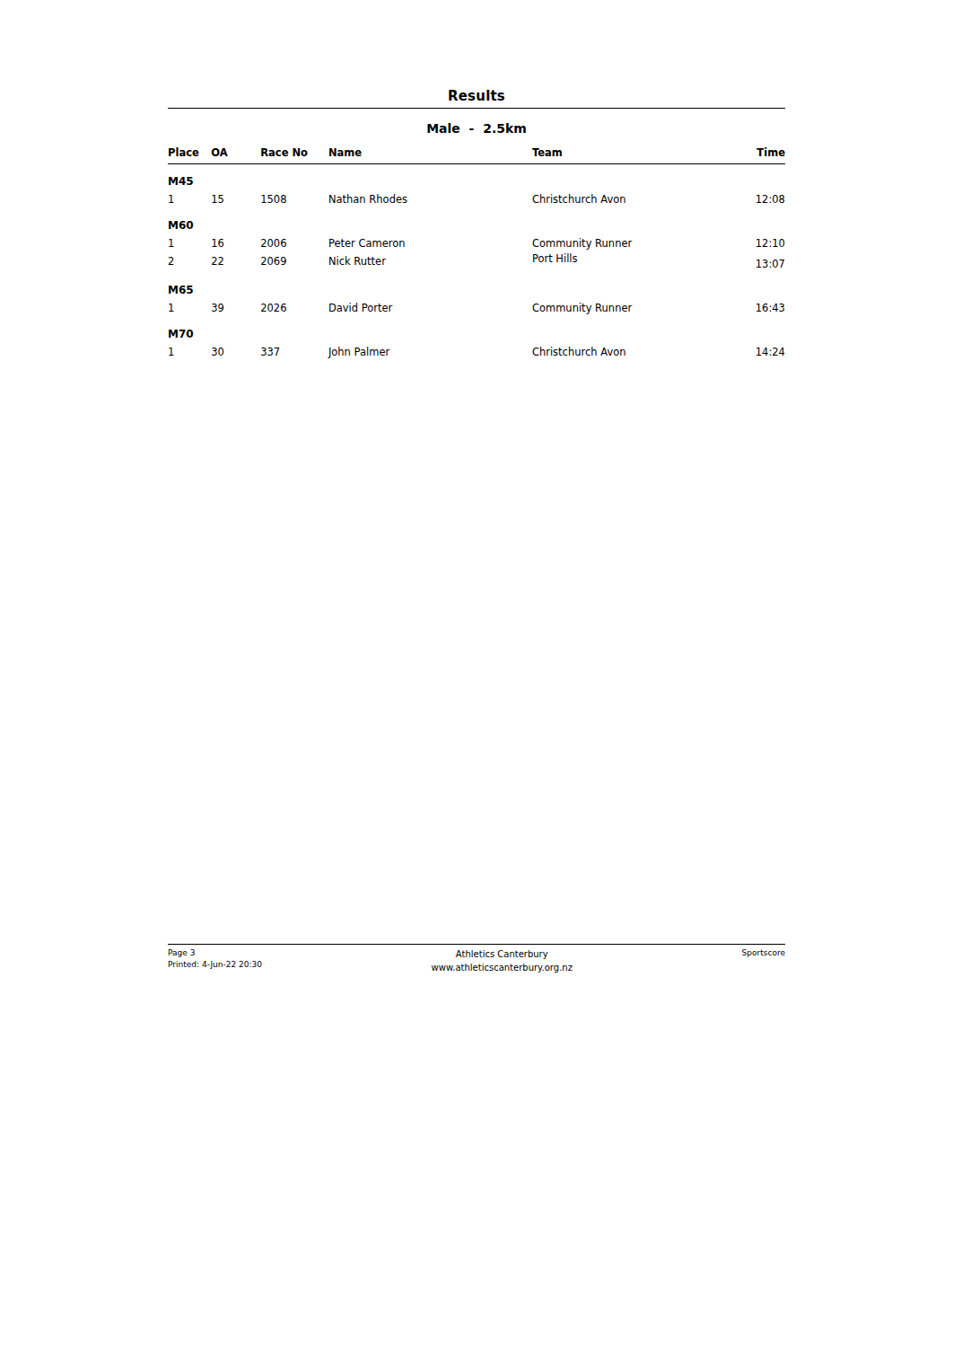Results
Male - 2.5km
| Place | OA | Race No | Name | Team | Time |
| --- | --- | --- | --- | --- | --- |
| M45 |
| 1 | 15 | 1508 | Nathan Rhodes | Christchurch Avon | 12:08 |
| M60 |
| 1 | 16 | 2006 | Peter Cameron | Community Runner | 12:10 |
| 2 | 22 | 2069 | Nick Rutter | Port Hills | 13:07 |
| M65 |
| 1 | 39 | 2026 | David Porter | Community Runner | 16:43 |
| M70 |
| 1 | 30 | 337 | John Palmer | Christchurch Avon | 14:24 |
Page 3
Printed: 4-Jun-22 20:30
Athletics Canterbury
www.athleticscanterbury.org.nz
Sportscore